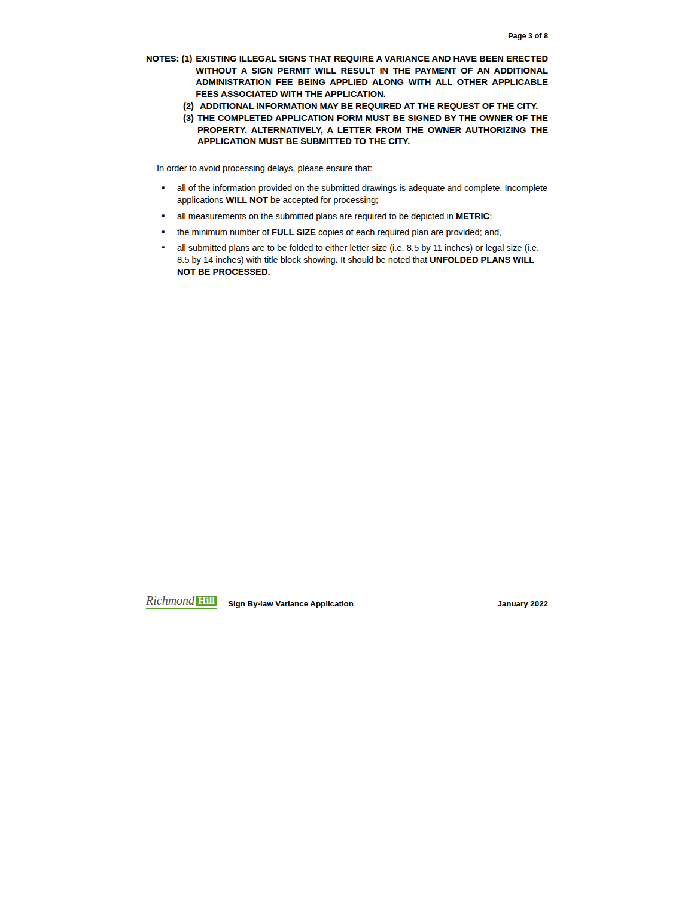Page 3 of 8
NOTES: (1) EXISTING ILLEGAL SIGNS THAT REQUIRE A VARIANCE AND HAVE BEEN ERECTED WITHOUT A SIGN PERMIT WILL RESULT IN THE PAYMENT OF AN ADDITIONAL ADMINISTRATION FEE BEING APPLIED ALONG WITH ALL OTHER APPLICABLE FEES ASSOCIATED WITH THE APPLICATION.
(2) ADDITIONAL INFORMATION MAY BE REQUIRED AT THE REQUEST OF THE CITY.
(3) THE COMPLETED APPLICATION FORM MUST BE SIGNED BY THE OWNER OF THE PROPERTY. ALTERNATIVELY, A LETTER FROM THE OWNER AUTHORIZING THE APPLICATION MUST BE SUBMITTED TO THE CITY.
In order to avoid processing delays, please ensure that:
all of the information provided on the submitted drawings is adequate and complete. Incomplete applications WILL NOT be accepted for processing;
all measurements on the submitted plans are required to be depicted in METRIC;
the minimum number of FULL SIZE copies of each required plan are provided; and,
all submitted plans are to be folded to either letter size (i.e. 8.5 by 11 inches) or legal size (i.e. 8.5 by 14 inches) with title block showing. It should be noted that UNFOLDED PLANS WILL NOT BE PROCESSED.
Richmond Hill
Sign By-law Variance Application
January 2022